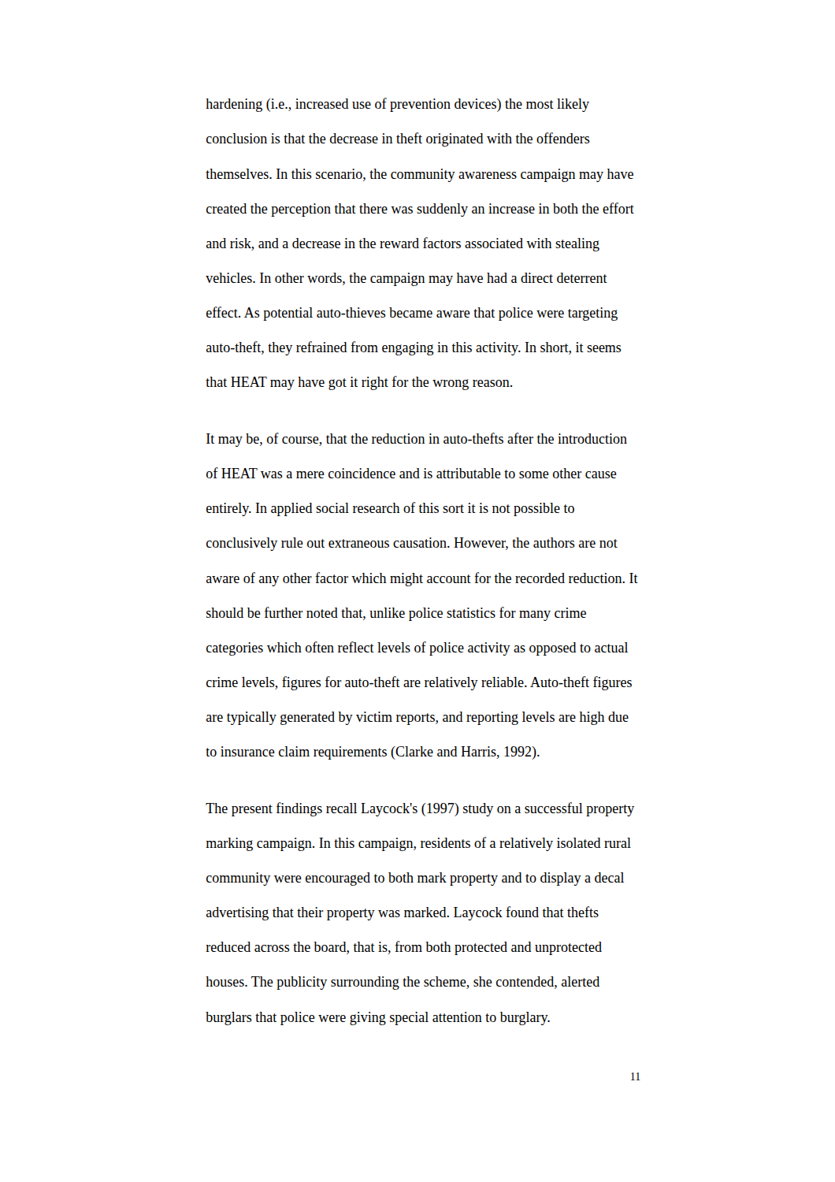hardening (i.e., increased use of prevention devices) the most likely conclusion is that the decrease in theft originated with the offenders themselves. In this scenario, the community awareness campaign may have created the perception that there was suddenly an increase in both the effort and risk, and a decrease in the reward factors associated with stealing vehicles. In other words, the campaign may have had a direct deterrent effect. As potential auto-thieves became aware that police were targeting auto-theft, they refrained from engaging in this activity. In short, it seems that HEAT may have got it right for the wrong reason.
It may be, of course, that the reduction in auto-thefts after the introduction of HEAT was a mere coincidence and is attributable to some other cause entirely. In applied social research of this sort it is not possible to conclusively rule out extraneous causation. However, the authors are not aware of any other factor which might account for the recorded reduction. It should be further noted that, unlike police statistics for many crime categories which often reflect levels of police activity as opposed to actual crime levels, figures for auto-theft are relatively reliable. Auto-theft figures are typically generated by victim reports, and reporting levels are high due to insurance claim requirements (Clarke and Harris, 1992).
The present findings recall Laycock's (1997) study on a successful property marking campaign. In this campaign, residents of a relatively isolated rural community were encouraged to both mark property and to display a decal advertising that their property was marked. Laycock found that thefts reduced across the board, that is, from both protected and unprotected houses. The publicity surrounding the scheme, she contended, alerted burglars that police were giving special attention to burglary.
11